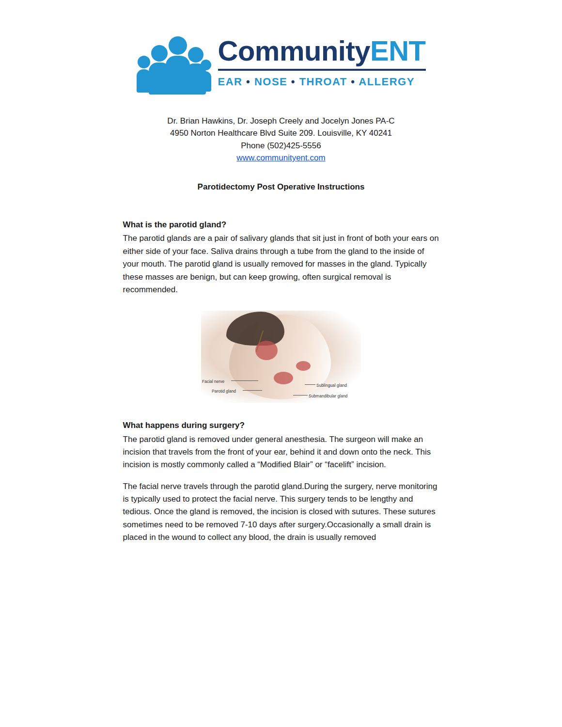Community ENT
EAR • NOSE • THROAT • ALLERGY
Dr. Brian Hawkins, Dr. Joseph Creely and Jocelyn Jones PA-C
4950 Norton Healthcare Blvd Suite 209. Louisville, KY 40241
Phone (502)425-5556
www.communityent.com
Parotidectomy Post Operative Instructions
What is the parotid gland?
The parotid glands are a pair of salivary glands that sit just in front of both your ears on either side of your face. Saliva drains through a tube from the gland to the inside of your mouth. The parotid gland is usually removed for masses in the gland. Typically these masses are benign, but can keep growing, often surgical removal is recommended.
Facial nerve
Parotid gland
Sublingual gland
Submandibular gland
What happens during surgery?
The parotid gland is removed under general anesthesia. The surgeon will make an incision that travels from the front of your ear, behind it and down onto the neck. This incision is mostly commonly called a “Modified Blair” or “facelift” incision.
The facial nerve travels through the parotid gland.During the surgery, nerve monitoring is typically used to protect the facial nerve. This surgery tends to be lengthy and tedious. Once the gland is removed, the incision is closed with sutures. These sutures sometimes need to be removed 7-10 days after surgery.Occasionally a small drain is placed in the wound to collect any blood, the drain is usually removed